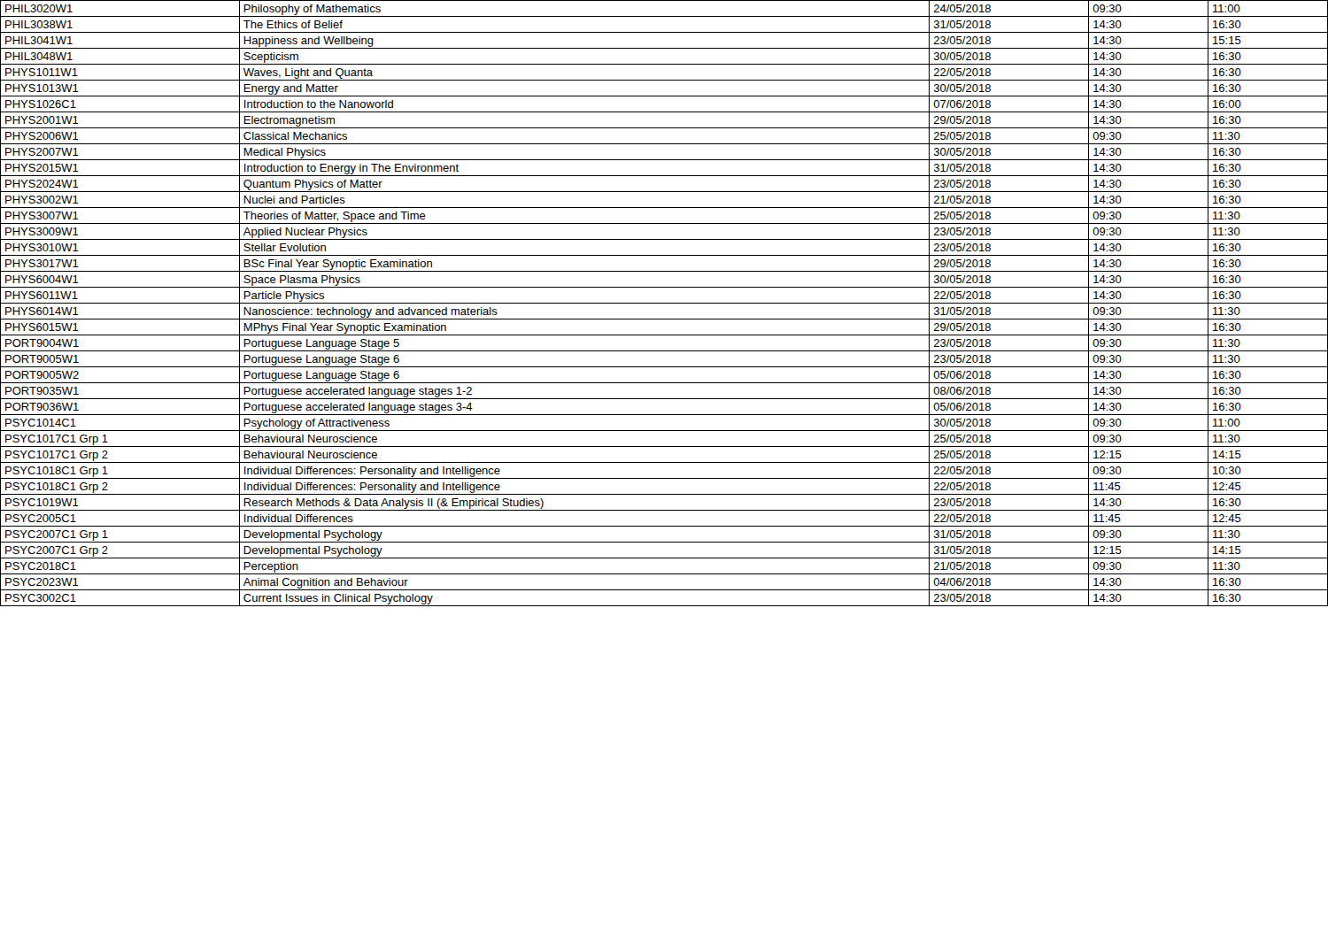| PHIL3020W1 | Philosophy of Mathematics | 24/05/2018 | 09:30 | 11:00 |
| PHIL3038W1 | The Ethics of Belief | 31/05/2018 | 14:30 | 16:30 |
| PHIL3041W1 | Happiness and Wellbeing | 23/05/2018 | 14:30 | 15:15 |
| PHIL3048W1 | Scepticism | 30/05/2018 | 14:30 | 16:30 |
| PHYS1011W1 | Waves, Light and Quanta | 22/05/2018 | 14:30 | 16:30 |
| PHYS1013W1 | Energy and Matter | 30/05/2018 | 14:30 | 16:30 |
| PHYS1026C1 | Introduction to the Nanoworld | 07/06/2018 | 14:30 | 16:00 |
| PHYS2001W1 | Electromagnetism | 29/05/2018 | 14:30 | 16:30 |
| PHYS2006W1 | Classical Mechanics | 25/05/2018 | 09:30 | 11:30 |
| PHYS2007W1 | Medical Physics | 30/05/2018 | 14:30 | 16:30 |
| PHYS2015W1 | Introduction to Energy in The Environment | 31/05/2018 | 14:30 | 16:30 |
| PHYS2024W1 | Quantum Physics of Matter | 23/05/2018 | 14:30 | 16:30 |
| PHYS3002W1 | Nuclei and Particles | 21/05/2018 | 14:30 | 16:30 |
| PHYS3007W1 | Theories of Matter, Space and Time | 25/05/2018 | 09:30 | 11:30 |
| PHYS3009W1 | Applied Nuclear Physics | 23/05/2018 | 09:30 | 11:30 |
| PHYS3010W1 | Stellar Evolution | 23/05/2018 | 14:30 | 16:30 |
| PHYS3017W1 | BSc Final Year Synoptic Examination | 29/05/2018 | 14:30 | 16:30 |
| PHYS6004W1 | Space Plasma Physics | 30/05/2018 | 14:30 | 16:30 |
| PHYS6011W1 | Particle Physics | 22/05/2018 | 14:30 | 16:30 |
| PHYS6014W1 | Nanoscience: technology and advanced materials | 31/05/2018 | 09:30 | 11:30 |
| PHYS6015W1 | MPhys Final Year Synoptic Examination | 29/05/2018 | 14:30 | 16:30 |
| PORT9004W1 | Portuguese Language Stage 5 | 23/05/2018 | 09:30 | 11:30 |
| PORT9005W1 | Portuguese Language Stage 6 | 23/05/2018 | 09:30 | 11:30 |
| PORT9005W2 | Portuguese Language Stage 6 | 05/06/2018 | 14:30 | 16:30 |
| PORT9035W1 | Portuguese accelerated language stages 1-2 | 08/06/2018 | 14:30 | 16:30 |
| PORT9036W1 | Portuguese accelerated language stages 3-4 | 05/06/2018 | 14:30 | 16:30 |
| PSYC1014C1 | Psychology of Attractiveness | 30/05/2018 | 09:30 | 11:00 |
| PSYC1017C1 Grp 1 | Behavioural Neuroscience | 25/05/2018 | 09:30 | 11:30 |
| PSYC1017C1 Grp 2 | Behavioural Neuroscience | 25/05/2018 | 12:15 | 14:15 |
| PSYC1018C1 Grp 1 | Individual Differences: Personality and Intelligence | 22/05/2018 | 09:30 | 10:30 |
| PSYC1018C1 Grp 2 | Individual Differences: Personality and Intelligence | 22/05/2018 | 11:45 | 12:45 |
| PSYC1019W1 | Research Methods & Data Analysis II (& Empirical Studies) | 23/05/2018 | 14:30 | 16:30 |
| PSYC2005C1 | Individual Differences | 22/05/2018 | 11:45 | 12:45 |
| PSYC2007C1 Grp 1 | Developmental Psychology | 31/05/2018 | 09:30 | 11:30 |
| PSYC2007C1 Grp 2 | Developmental Psychology | 31/05/2018 | 12:15 | 14:15 |
| PSYC2018C1 | Perception | 21/05/2018 | 09:30 | 11:30 |
| PSYC2023W1 | Animal Cognition and Behaviour | 04/06/2018 | 14:30 | 16:30 |
| PSYC3002C1 | Current Issues in Clinical Psychology | 23/05/2018 | 14:30 | 16:30 |